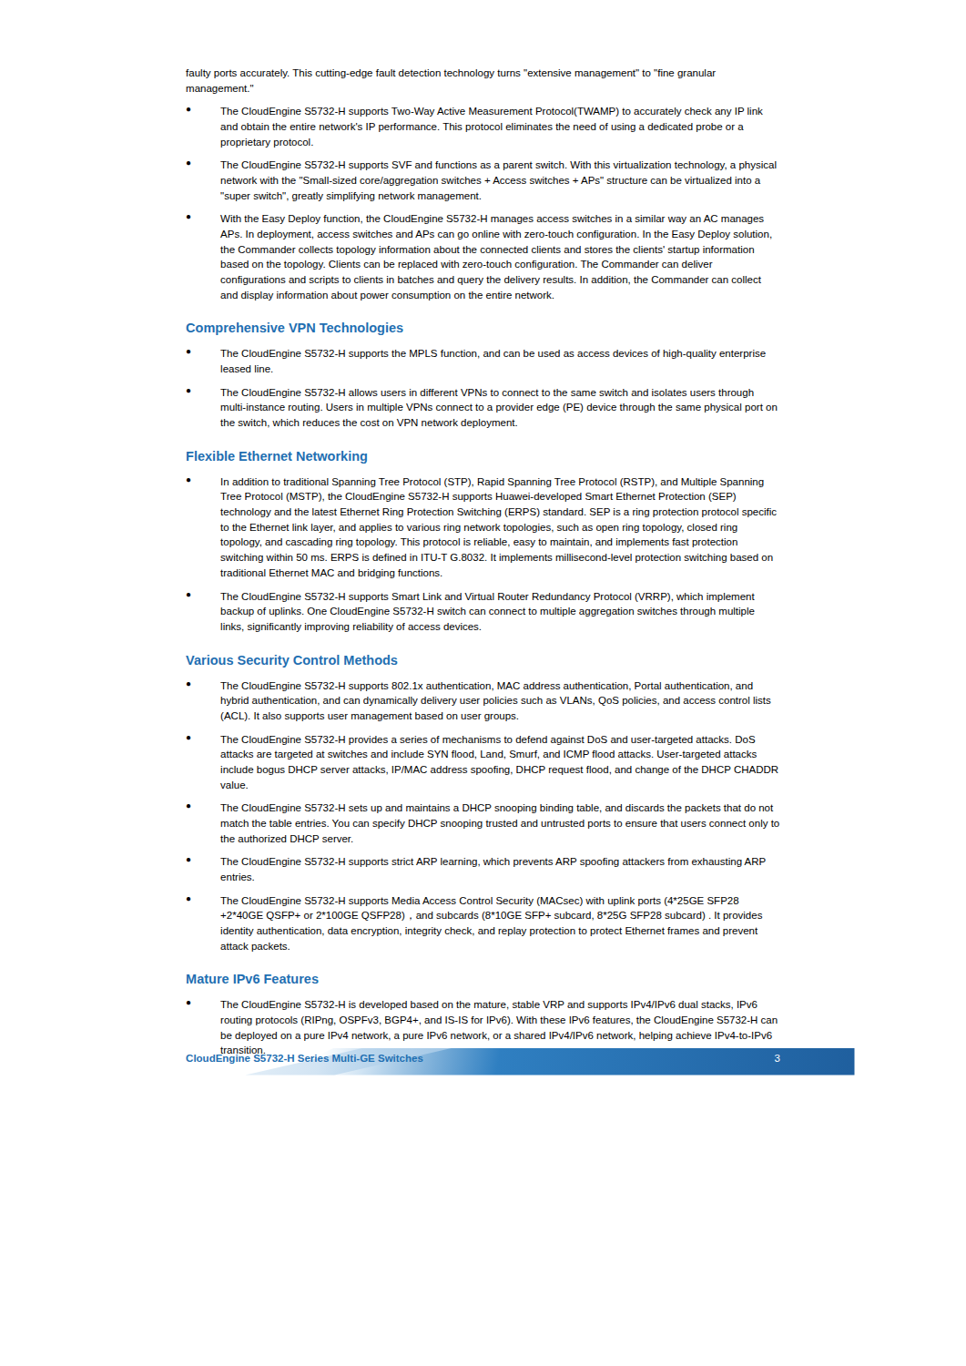faulty ports accurately. This cutting-edge fault detection technology turns "extensive management" to "fine granular management."
The CloudEngine S5732-H supports Two-Way Active Measurement Protocol(TWAMP) to accurately check any IP link and obtain the entire network's IP performance. This protocol eliminates the need of using a dedicated probe or a proprietary protocol.
The CloudEngine S5732-H supports SVF and functions as a parent switch. With this virtualization technology, a physical network with the "Small-sized core/aggregation switches + Access switches + APs" structure can be virtualized into a "super switch", greatly simplifying network management.
With the Easy Deploy function, the CloudEngine S5732-H manages access switches in a similar way an AC manages APs. In deployment, access switches and APs can go online with zero-touch configuration. In the Easy Deploy solution, the Commander collects topology information about the connected clients and stores the clients' startup information based on the topology. Clients can be replaced with zero-touch configuration. The Commander can deliver configurations and scripts to clients in batches and query the delivery results. In addition, the Commander can collect and display information about power consumption on the entire network.
Comprehensive VPN Technologies
The CloudEngine S5732-H supports the MPLS function, and can be used as access devices of high-quality enterprise leased line.
The CloudEngine S5732-H allows users in different VPNs to connect to the same switch and isolates users through multi-instance routing. Users in multiple VPNs connect to a provider edge (PE) device through the same physical port on the switch, which reduces the cost on VPN network deployment.
Flexible Ethernet Networking
In addition to traditional Spanning Tree Protocol (STP), Rapid Spanning Tree Protocol (RSTP), and Multiple Spanning Tree Protocol (MSTP), the CloudEngine S5732-H supports Huawei-developed Smart Ethernet Protection (SEP) technology and the latest Ethernet Ring Protection Switching (ERPS) standard. SEP is a ring protection protocol specific to the Ethernet link layer, and applies to various ring network topologies, such as open ring topology, closed ring topology, and cascading ring topology. This protocol is reliable, easy to maintain, and implements fast protection switching within 50 ms. ERPS is defined in ITU-T G.8032. It implements millisecond-level protection switching based on traditional Ethernet MAC and bridging functions.
The CloudEngine S5732-H supports Smart Link and Virtual Router Redundancy Protocol (VRRP), which implement backup of uplinks. One CloudEngine S5732-H switch can connect to multiple aggregation switches through multiple links, significantly improving reliability of access devices.
Various Security Control Methods
The CloudEngine S5732-H supports 802.1x authentication, MAC address authentication, Portal authentication, and hybrid authentication, and can dynamically delivery user policies such as VLANs, QoS policies, and access control lists (ACL). It also supports user management based on user groups.
The CloudEngine S5732-H provides a series of mechanisms to defend against DoS and user-targeted attacks. DoS attacks are targeted at switches and include SYN flood, Land, Smurf, and ICMP flood attacks. User-targeted attacks include bogus DHCP server attacks, IP/MAC address spoofing, DHCP request flood, and change of the DHCP CHADDR value.
The CloudEngine S5732-H sets up and maintains a DHCP snooping binding table, and discards the packets that do not match the table entries. You can specify DHCP snooping trusted and untrusted ports to ensure that users connect only to the authorized DHCP server.
The CloudEngine S5732-H supports strict ARP learning, which prevents ARP spoofing attackers from exhausting ARP entries.
The CloudEngine S5732-H supports Media Access Control Security (MACsec) with uplink ports (4*25GE SFP28 +2*40GE QSFP+ or 2*100GE QSFP28)，and subcards (8*10GE SFP+ subcard, 8*25G SFP28 subcard) . It provides identity authentication, data encryption, integrity check, and replay protection to protect Ethernet frames and prevent attack packets.
Mature IPv6 Features
The CloudEngine S5732-H is developed based on the mature, stable VRP and supports IPv4/IPv6 dual stacks, IPv6 routing protocols (RIPng, OSPFv3, BGP4+, and IS-IS for IPv6). With these IPv6 features, the CloudEngine S5732-H can be deployed on a pure IPv4 network, a pure IPv6 network, or a shared IPv4/IPv6 network, helping achieve IPv4-to-IPv6 transition.
CloudEngine S5732-H Series Multi-GE Switches
3